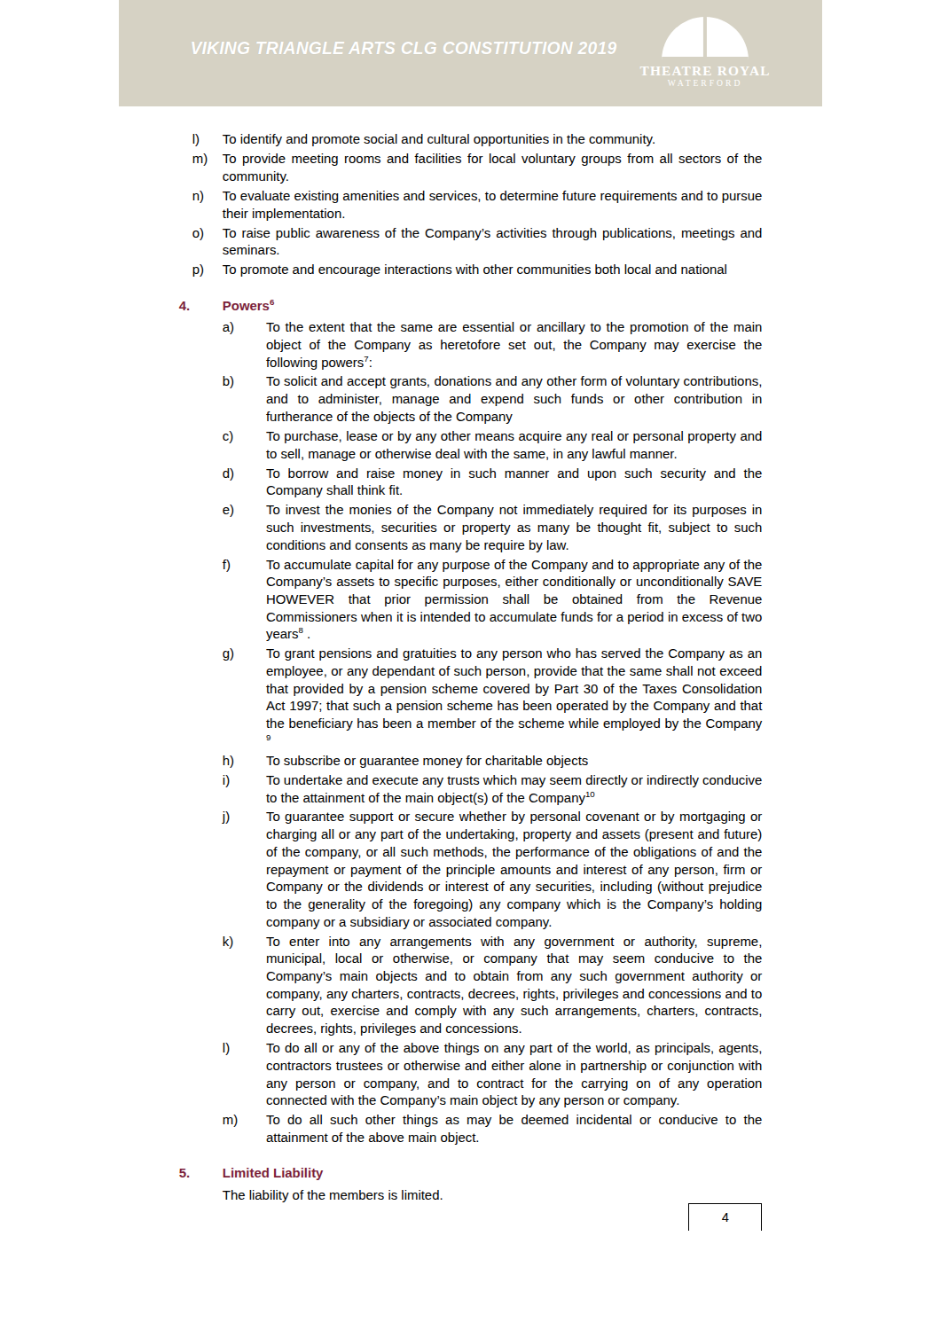VIKING TRIANGLE ARTS CLG CONSTITUTION 2019
THEATRE ROYAL
WATERFORD
l) To identify and promote social and cultural opportunities in the community.
m) To provide meeting rooms and facilities for local voluntary groups from all sectors of the community.
n) To evaluate existing amenities and services, to determine future requirements and to pursue their implementation.
o) To raise public awareness of the Company’s activities through publications, meetings and seminars.
p) To promote and encourage interactions with other communities both local and national
4. Powers6
a) To the extent that the same are essential or ancillary to the promotion of the main object of the Company as heretofore set out, the Company may exercise the following powers7:
b) To solicit and accept grants, donations and any other form of voluntary contributions, and to administer, manage and expend such funds or other contribution in furtherance of the objects of the Company
c) To purchase, lease or by any other means acquire any real or personal property and to sell, manage or otherwise deal with the same, in any lawful manner.
d) To borrow and raise money in such manner and upon such security and the Company shall think fit.
e) To invest the monies of the Company not immediately required for its purposes in such investments, securities or property as many be thought fit, subject to such conditions and consents as many be require by law.
f) To accumulate capital for any purpose of the Company and to appropriate any of the Company’s assets to specific purposes, either conditionally or unconditionally SAVE HOWEVER that prior permission shall be obtained from the Revenue Commissioners when it is intended to accumulate funds for a period in excess of two years8 .
g) To grant pensions and gratuities to any person who has served the Company as an employee, or any dependant of such person, provide that the same shall not exceed that provided by a pension scheme covered by Part 30 of the Taxes Consolidation Act 1997; that such a pension scheme has been operated by the Company and that the beneficiary has been a member of the scheme while employed by the Company 9
h) To subscribe or guarantee money for charitable objects
i) To undertake and execute any trusts which may seem directly or indirectly conducive to the attainment of the main object(s) of the Company10
j) To guarantee support or secure whether by personal covenant or by mortgaging or charging all or any part of the undertaking, property and assets (present and future) of the company, or all such methods, the performance of the obligations of and the repayment or payment of the principle amounts and interest of any person, firm or Company or the dividends or interest of any securities, including (without prejudice to the generality of the foregoing) any company which is the Company’s holding company or a subsidiary or associated company.
k) To enter into any arrangements with any government or authority, supreme, municipal, local or otherwise, or company that may seem conducive to the Company’s main objects and to obtain from any such government authority or company, any charters, contracts, decrees, rights, privileges and concessions and to carry out, exercise and comply with any such arrangements, charters, contracts, decrees, rights, privileges and concessions.
l) To do all or any of the above things on any part of the world, as principals, agents, contractors trustees or otherwise and either alone in partnership or conjunction with any person or company, and to contract for the carrying on of any operation connected with the Company’s main object by any person or company.
m) To do all such other things as may be deemed incidental or conducive to the attainment of the above main object.
5. Limited Liability
The liability of the members is limited.
4